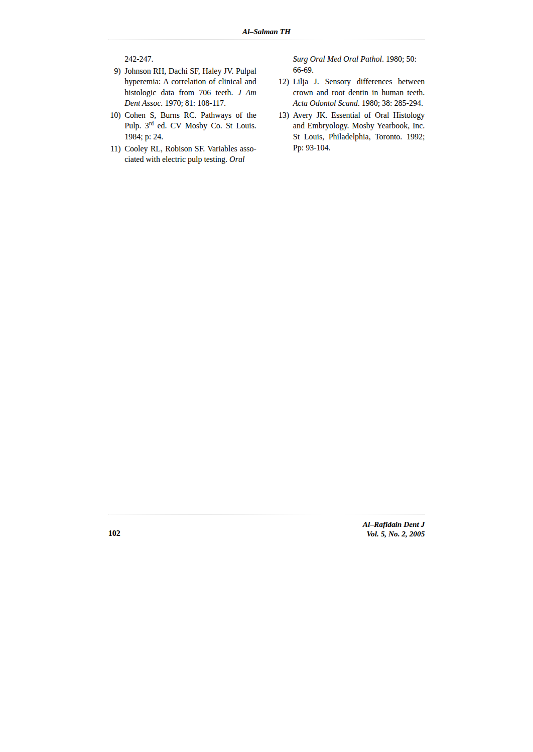Al–Salman TH
242-247.
9) Johnson RH, Dachi SF, Haley JV. Pulpal hyperemia: A correlation of clinical and histologic data from 706 teeth. J Am Dent Assoc. 1970; 81: 108-117.
10) Cohen S, Burns RC. Pathways of the Pulp. 3rd ed. CV Mosby Co. St Louis. 1984; p: 24.
11) Cooley RL, Robison SF. Variables associated with electric pulp testing. Oral
Surg Oral Med Oral Pathol. 1980; 50: 66-69.
12) Lilja J. Sensory differences between crown and root dentin in human teeth. Acta Odontol Scand. 1980; 38: 285-294.
13) Avery JK. Essential of Oral Histology and Embryology. Mosby Yearbook, Inc. St Louis, Philadelphia, Toronto. 1992; Pp: 93-104.
102
Al–Rafidain Dent J
Vol. 5, No. 2, 2005